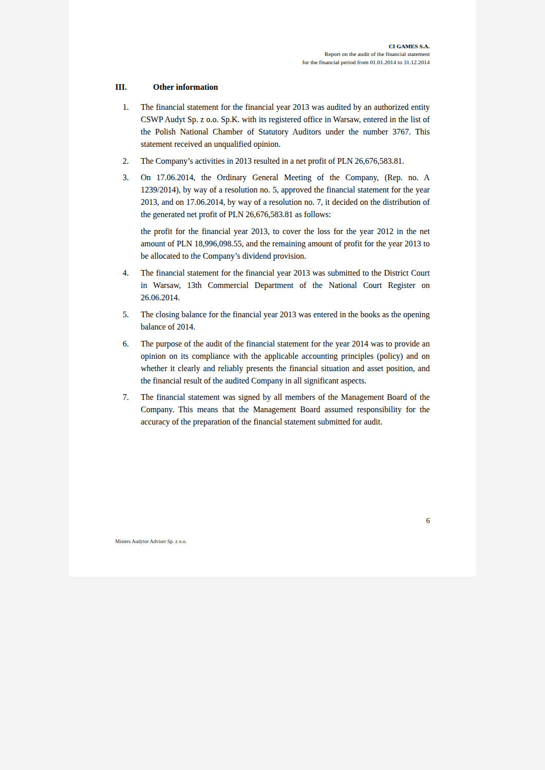CI GAMES S.A.
Report on the audit of the financial statement
for the financial period from 01.01.2014 to 31.12.2014
III. Other information
The financial statement for the financial year 2013 was audited by an authorized entity CSWP Audyt Sp. z o.o. Sp.K. with its registered office in Warsaw, entered in the list of the Polish National Chamber of Statutory Auditors under the number 3767. This statement received an unqualified opinion.
The Company’s activities in 2013 resulted in a net profit of PLN 26,676,583.81.
On 17.06.2014, the Ordinary General Meeting of the Company, (Rep. no. A 1239/2014), by way of a resolution no. 5, approved the financial statement for the year 2013, and on 17.06.2014, by way of a resolution no. 7, it decided on the distribution of the generated net profit of PLN 26,676,583.81 as follows:
the profit for the financial year 2013, to cover the loss for the year 2012 in the net amount of PLN 18,996,098.55, and the remaining amount of profit for the year 2013 to be allocated to the Company’s dividend provision.
The financial statement for the financial year 2013 was submitted to the District Court in Warsaw, 13th Commercial Department of the National Court Register on 26.06.2014.
The closing balance for the financial year 2013 was entered in the books as the opening balance of 2014.
The purpose of the audit of the financial statement for the year 2014 was to provide an opinion on its compliance with the applicable accounting principles (policy) and on whether it clearly and reliably presents the financial situation and asset position, and the financial result of the audited Company in all significant aspects.
The financial statement was signed by all members of the Management Board of the Company. This means that the Management Board assumed responsibility for the accuracy of the preparation of the financial statement submitted for audit.
6
Misters Audytor Adviser Sp. z o.o.